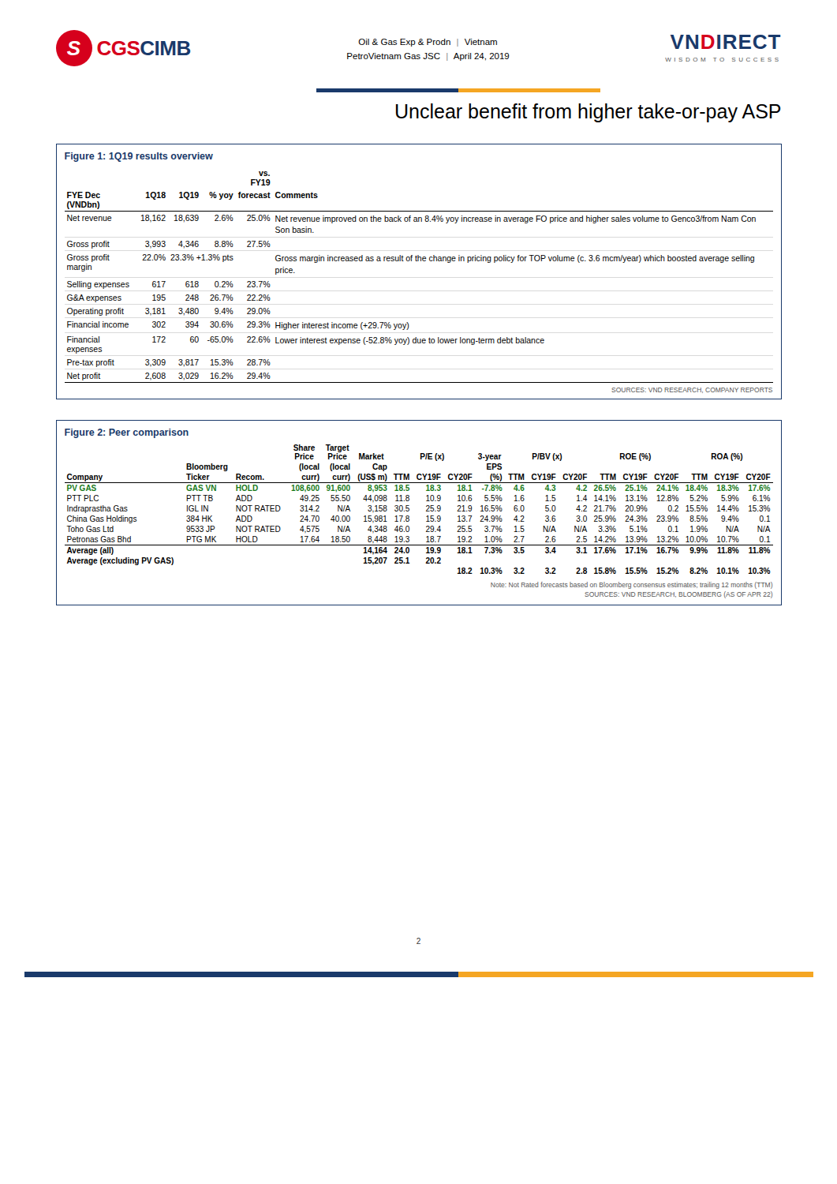S
CGSCIMB
Oil & Gas Exp & Prodn | Vietnam
PetroVietnam Gas JSC | April 24, 2019
VNDIRECT
WISDOM TO SUCCESS
Unclear benefit from higher take-or-pay ASP
Figure 1: 1Q19 results overview
| | | | | vs. FY19 | |
| --- | --- | --- | --- | --- | --- |
| FYE Dec (VNDbn) | 1Q18 | 1Q19 | % yoy | forecast | Comments |
| Net revenue | 18,162 | 18,639 | 2.6% | 25.0% | Net revenue improved on the back of an 8.4% yoy increase in average FO price and higher sales volume to Genco3/from Nam Con Son basin. |
| Gross profit | 3,993 | 4,346 | 8.8% | 27.5% | |
| Gross profit margin | 22.0% | 23.3% +1.3% pts | | Gross margin increased as a result of the change in pricing policy for TOP volume (c. 3.6 mcm/year) which boosted average selling price. |
| Selling expenses | 617 | 618 | 0.2% | 23.7% | |
| G&A expenses | 195 | 248 | 26.7% | 22.2% | |
| Operating profit | 3,181 | 3,480 | 9.4% | 29.0% | |
| Financial income | 302 | 394 | 30.6% | 29.3% | Higher interest income (+29.7% yoy) |
| Financial expenses | 172 | 60 | -65.0% | 22.6% | Lower interest expense (-52.8% yoy) due to lower long-term debt balance |
| Pre-tax profit | 3,309 | 3,817 | 15.3% | 28.7% | |
| Net profit | 2,608 | 3,029 | 16.2% | 29.4% | |
SOURCES: VND RESEARCH, COMPANY REPORTS
Figure 2: Peer comparison
| | | | Share Price | Target Price | Market | P/E (x) | 3-year | P/BV (x) | ROE (%) | ROA (%) |
| --- | --- | --- | --- | --- | --- | --- | --- | --- | --- | --- |
| | Bloomberg | | (local | (local | Cap | | | | EPS | | | | | | | | | |
| Company | Ticker | Recom. | curr) | curr) | (US$ m) | TTM | CY19F | CY20F | (%) | TTM | CY19F | CY20F | TTM | CY19F | CY20F | TTM | CY19F | CY20F |
| PV GAS | GAS VN | HOLD | 108,600 | 91,600 | 8,953 | 18.5 | 18.3 | 18.1 | -7.8% | 4.6 | 4.3 | 4.2 | 26.5% | 25.1% | 24.1% | 18.4% | 18.3% | 17.6% |
| PTT PLC | PTT TB | ADD | 49.25 | 55.50 | 44,098 | 11.8 | 10.9 | 10.6 | 5.5% | 1.6 | 1.5 | 1.4 | 14.1% | 13.1% | 12.8% | 5.2% | 5.9% | 6.1% |
| Indraprastha Gas | IGL IN | NOT RATED | 314.2 | N/A | 3,158 | 30.5 | 25.9 | 21.9 | 16.5% | 6.0 | 5.0 | 4.2 | 21.7% | 20.9% | 0.2 | 15.5% | 14.4% | 15.3% |
| China Gas Holdings | 384 HK | ADD | 24.70 | 40.00 | 15,981 | 17.8 | 15.9 | 13.7 | 24.9% | 4.2 | 3.6 | 3.0 | 25.9% | 24.3% | 23.9% | 8.5% | 9.4% | 0.1 |
| Toho Gas Ltd | 9533 JP | NOT RATED | 4,575 | N/A | 4,348 | 46.0 | 29.4 | 25.5 | 3.7% | 1.5 | N/A | N/A | 3.3% | 5.1% | 0.1 | 1.9% | N/A | N/A |
| Petronas Gas Bhd | PTG MK | HOLD | 17.64 | 18.50 | 8,448 | 19.3 | 18.7 | 19.2 | 1.0% | 2.7 | 2.6 | 2.5 | 14.2% | 13.9% | 13.2% | 10.0% | 10.7% | 0.1 |
| Average (all) | | | | | 14,164 | 24.0 | 19.9 | 18.1 | 7.3% | 3.5 | 3.4 | 3.1 | 17.6% | 17.1% | 16.7% | 9.9% | 11.8% | 11.8% |
| Average (excluding PV GAS) | | | | | 15,207 | 25.1 | 20.2 | | | | | | | | | | | |
| | | | | | | | | 18.2 | 10.3% | 3.2 | 3.2 | 2.8 | 15.8% | 15.5% | 15.2% | 8.2% | 10.1% | 10.3% |
Note: Not Rated forecasts based on Bloomberg consensus estimates; trailing 12 months (TTM)
SOURCES: VND RESEARCH, BLOOMBERG (AS OF APR 22)
2